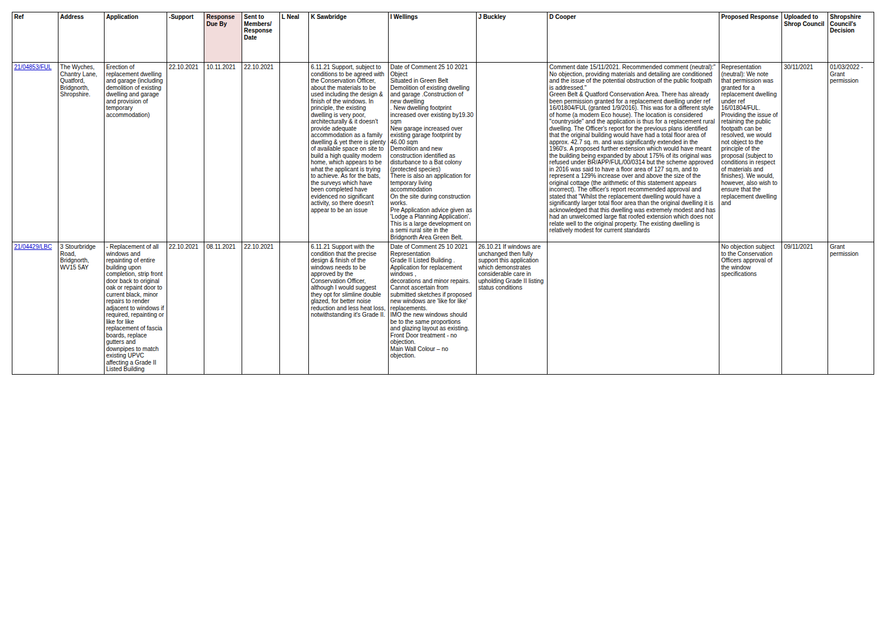| Ref | Address | Application | -Support | Response Due By | Sent to Members/ Response Date | L Neal | K Sawbridge | I Wellings | J Buckley | D Cooper | Proposed Response | Uploaded to Shrop Council | Shropshire Council's Decision |
| --- | --- | --- | --- | --- | --- | --- | --- | --- | --- | --- | --- | --- | --- |
| 21/04853/FUL | The Wyches, Chantry Lane, Quatford, Bridgnorth, Shropshire. | Erection of replacement dwelling and garage (including demolition of existing dwelling and garage and provision of temporary accommodation) | 22.10.2021 | 10.11.2021 | 22.10.2021 | | 6.11.21 Support, subject to conditions to be agreed with the Conservation Officer, about the materials to be used including the design & finish of the windows. In principle, the existing dwelling is very poor, architecturally & it doesn't provide adequate accommodation as a family dwelling & yet there is plenty of available space on site to build a high quality modern home, which appears to be what the applicant is trying to achieve. As for the bats, the surveys which have been completed have evidenced no significant activity, so there doesn't appear to be an issue | Date of Comment 25 10 2021 Object Situated in Green Belt Demolition of existing dwelling and garage .Construction of new dwelling . New dwelling footprint increased over existing by19.30 sqm New garage increased over existing garage footprint by 46.00 sqm Demolition and new construction identified as disturbance to a Bat colony (protected species) There is also an application for temporary living accommodation On the site during construction works. Pre Application advice given as 'Lodge a Planning Application'. This is a large development on a semi rural site in the Bridgnorth Area Green Belt. | | Comment date 15/11/2021. Recommended comment (neutral):" No objection, providing materials and detailing are conditioned and the issue of the potential obstruction of the public footpath is addressed." Green Belt & Quatford Conservation Area. There has already been permission granted for a replacement dwelling under ref 16/01804/FUL (granted 1/9/2016). This was for a different style of home (a modern Eco house). The location is considered "countryside" and the application is thus for a replacement rural dwelling. The Officer's report for the previous plans identified that the original building would have had a total floor area of approx. 42.7 sq. m. and was significantly extended in the 1960's. A proposed further extension which would have meant the building being expanded by about 175% of its original was refused under BR/APP/FUL/00/0314 but the scheme approved in 2016 was said to have a floor area of 127 sq.m, and to represent a 129% increase over and above the size of the original cottage (the arithmetic of this statement appears incorrect). The officer's report recommended approval and stated that "Whilst the replacement dwelling would have a significantly larger total floor area than the original dwelling it is acknowledged that this dwelling was extremely modest and has had an unwelcomed large flat roofed extension which does not relate well to the original property. The existing dwelling is relatively modest for current standards | Representation (neutral): We note that permission was granted for a replacement dwelling under ref 16/01804/FUL. Providing the issue of retaining the public footpath can be resolved, we would not object to the principle of the proposal (subject to conditions in respect of materials and finishes). We would, however, also wish to ensure that the replacement dwelling and | 30/11/2021 | 01/03/2022 - Grant permission |
| 21/04429/LBC | 3 Stourbridge Road, Bridgnorth, WV15 5AY | - Replacement of all windows and repainting of entire building upon completion, strip front door back to original oak or repaint door to current black, minor repairs to render adjacent to windows if required, repainting or like for like replacement of fascia boards, replace gutters and downpipes to match existing UPVC affecting a Grade II Listed Building | 22.10.2021 | 08.11.2021 | 22.10.2021 | | 6.11.21 Support with the condition that the precise design & finish of the windows needs to be approved by the Conservation Officer, although I would suggest they opt for slimline double glazed, for better noise reduction and less heat loss, notwithstanding it's Grade II. | Date of Comment 25 10 2021 Representation Grade II Listed Building . Application for replacement windows , decorations and minor repairs. Cannot ascertain from submitted sketches if proposed new windows are 'like for like' replacements. IMO the new windows should be to the same proportions and glazing layout as existing. Front Door treatment - no objection. Main Wall Colour – no objection. | 26.10.21 If windows are unchanged then fully support this application which demonstrates considerable care in upholding Grade II listing status conditions | | No objection subject to the Conservation Officers approval of the window specifications | 09/11/2021 | Grant permission |